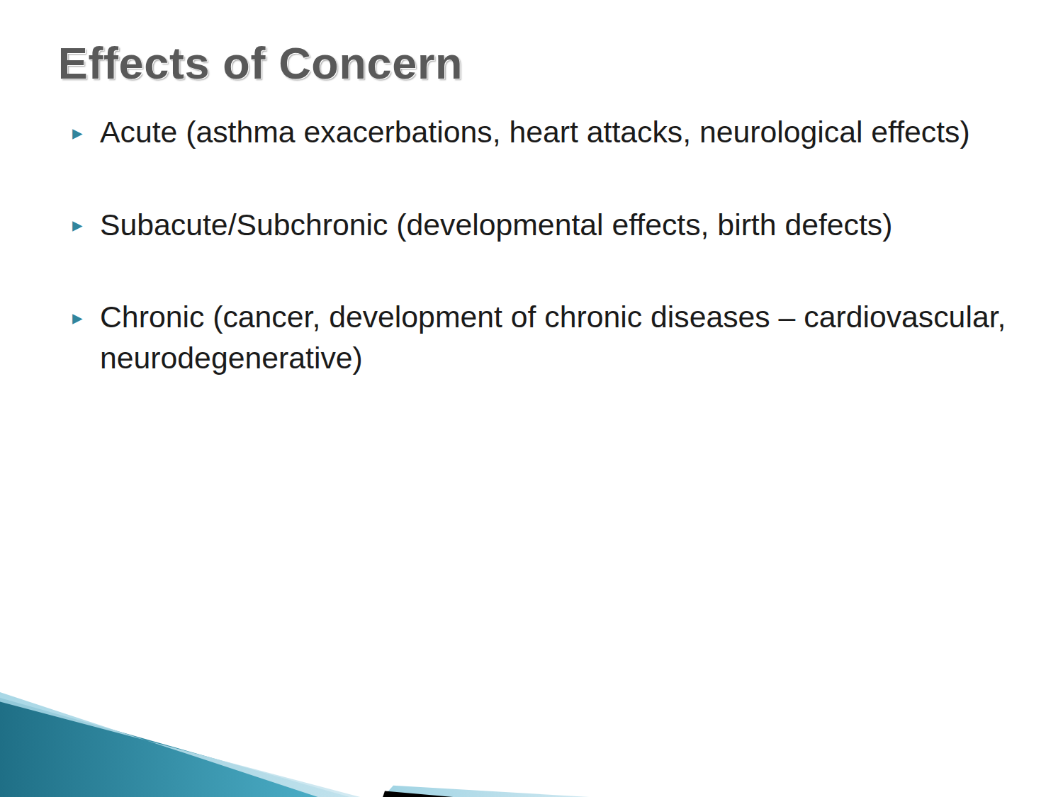Effects of Concern
Acute (asthma exacerbations, heart attacks, neurological effects)
Subacute/Subchronic (developmental effects, birth defects)
Chronic (cancer, development of chronic diseases – cardiovascular, neurodegenerative)